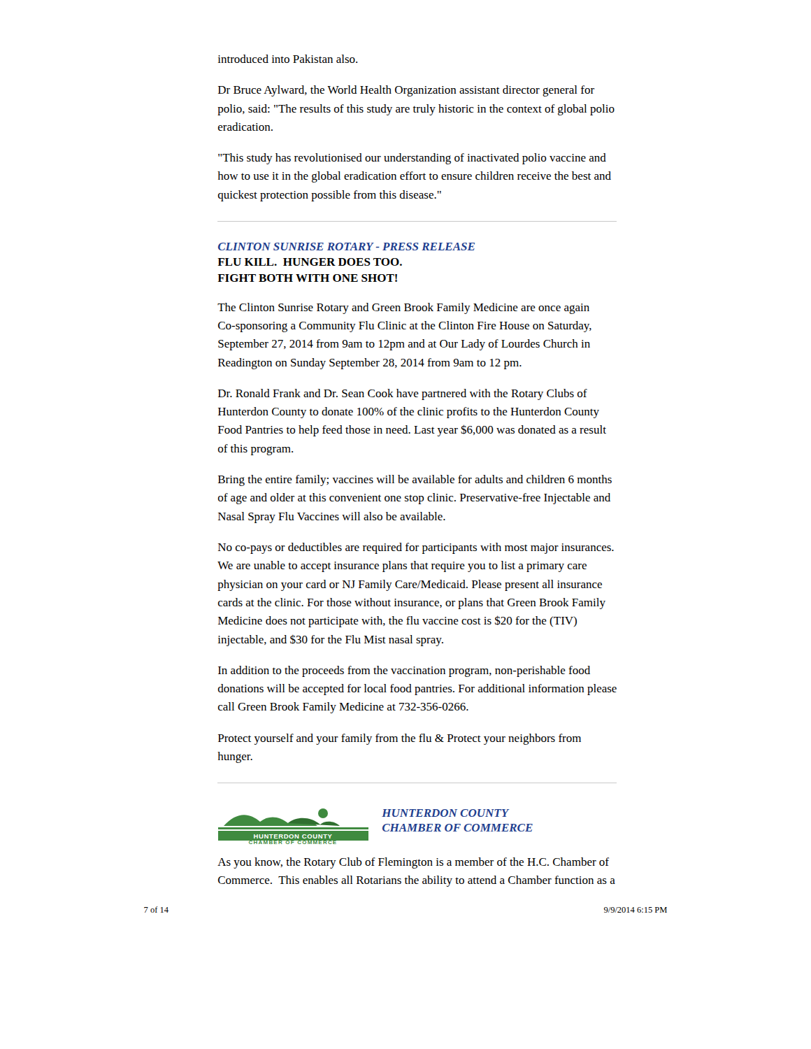introduced into Pakistan also.
Dr Bruce Aylward, the World Health Organization assistant director general for polio, said: "The results of this study are truly historic in the context of global polio eradication.
"This study has revolutionised our understanding of inactivated polio vaccine and how to use it in the global eradication effort to ensure children receive the best and quickest protection possible from this disease."
CLINTON SUNRISE ROTARY - PRESS RELEASE
FLU KILL. HUNGER DOES TOO.
FIGHT BOTH WITH ONE SHOT!
The Clinton Sunrise Rotary and Green Brook Family Medicine are once again
Co-sponsoring a Community Flu Clinic at the Clinton Fire House on Saturday, September 27, 2014 from 9am to 12pm and at Our Lady of Lourdes Church in Readington on Sunday September 28, 2014 from 9am to 12 pm.
Dr. Ronald Frank and Dr. Sean Cook have partnered with the Rotary Clubs of Hunterdon County to donate 100% of the clinic profits to the Hunterdon County Food Pantries to help feed those in need. Last year $6,000 was donated as a result of this program.
Bring the entire family; vaccines will be available for adults and children 6 months of age and older at this convenient one stop clinic. Preservative-free Injectable and Nasal Spray Flu Vaccines will also be available.
No co-pays or deductibles are required for participants with most major insurances. We are unable to accept insurance plans that require you to list a primary care physician on your card or NJ Family Care/Medicaid. Please present all insurance cards at the clinic. For those without insurance, or plans that Green Brook Family Medicine does not participate with, the flu vaccine cost is $20 for the (TIV) injectable, and $30 for the Flu Mist nasal spray.
In addition to the proceeds from the vaccination program, non-perishable food donations will be accepted for local food pantries. For additional information please call Green Brook Family Medicine at 732-356-0266.
Protect yourself and your family from the flu & Protect your neighbors from hunger.
HUNTERDON COUNTY CHAMBER OF COMMERCE
HUNTERDON COUNTY
CHAMBER OF COMMERCE
As you know, the Rotary Club of Flemington is a member of the H.C. Chamber of Commerce. This enables all Rotarians the ability to attend a Chamber function as a
7 of 14 9/9/2014 6:15 PM